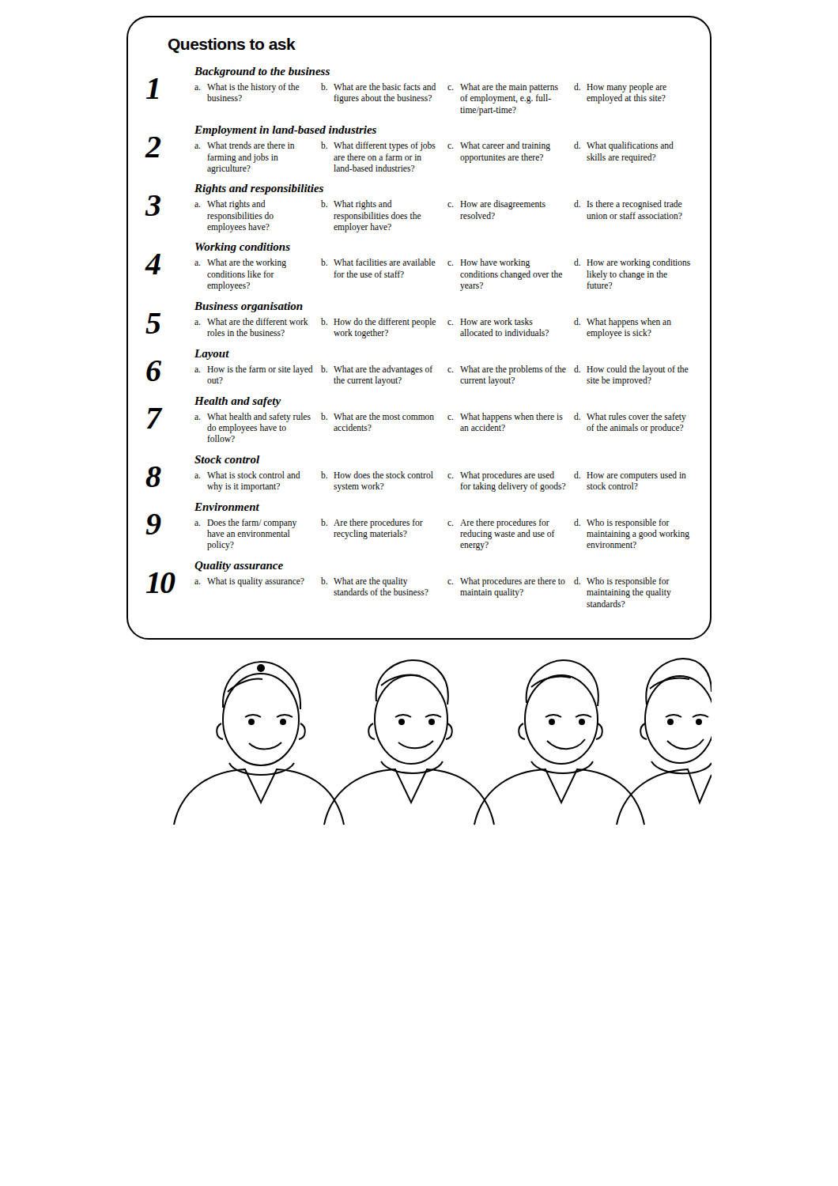Questions to ask
1
Background to the business
a. What is the history of the business?
b. What are the basic facts and figures about the business?
c. What are the main patterns of employment, e.g. full-time/part-time?
d. How many people are employed at this site?
2
Employment in land-based industries
a. What trends are there in farming and jobs in agriculture?
b. What different types of jobs are there on a farm or in land-based industries?
c. What career and training opportunites are there?
d. What qualifications and skills are required?
3
Rights and responsibilities
a. What rights and responsibilities do employees have?
b. What rights and responsibilities does the employer have?
c. How are disagreements resolved?
d. Is there a recognised trade union or staff association?
4
Working conditions
a. What are the working conditions like for employees?
b. What facilities are available for the use of staff?
c. How have working conditions changed over the years?
d. How are working conditions likely to change in the future?
5
Business organisation
a. What are the different work roles in the business?
b. How do the different people work together?
c. How are work tasks allocated to individuals?
d. What happens when an employee is sick?
6
Layout
a. How is the farm or site layed out?
b. What are the advantages of the current layout?
c. What are the problems of the current layout?
d. How could the layout of the site be improved?
7
Health and safety
a. What health and safety rules do employees have to follow?
b. What are the most common accidents?
c. What happens when there is an accident?
d. What rules cover the safety of the animals or produce?
8
Stock control
a. What is stock control and why is it important?
b. How does the stock control system work?
c. What procedures are used for taking delivery of goods?
d. How are computers used in stock control?
9
Environment
a. Does the farm/ company have an environmental policy?
b. Are there procedures for recycling materials?
c. Are there procedures for reducing waste and use of energy?
d. Who is responsible for maintaining a good working environment?
10
Quality assurance
a. What is quality assurance?
b. What are the quality standards of the business?
c. What procedures are there to maintain quality?
d. Who is responsible for maintaining the quality standards?